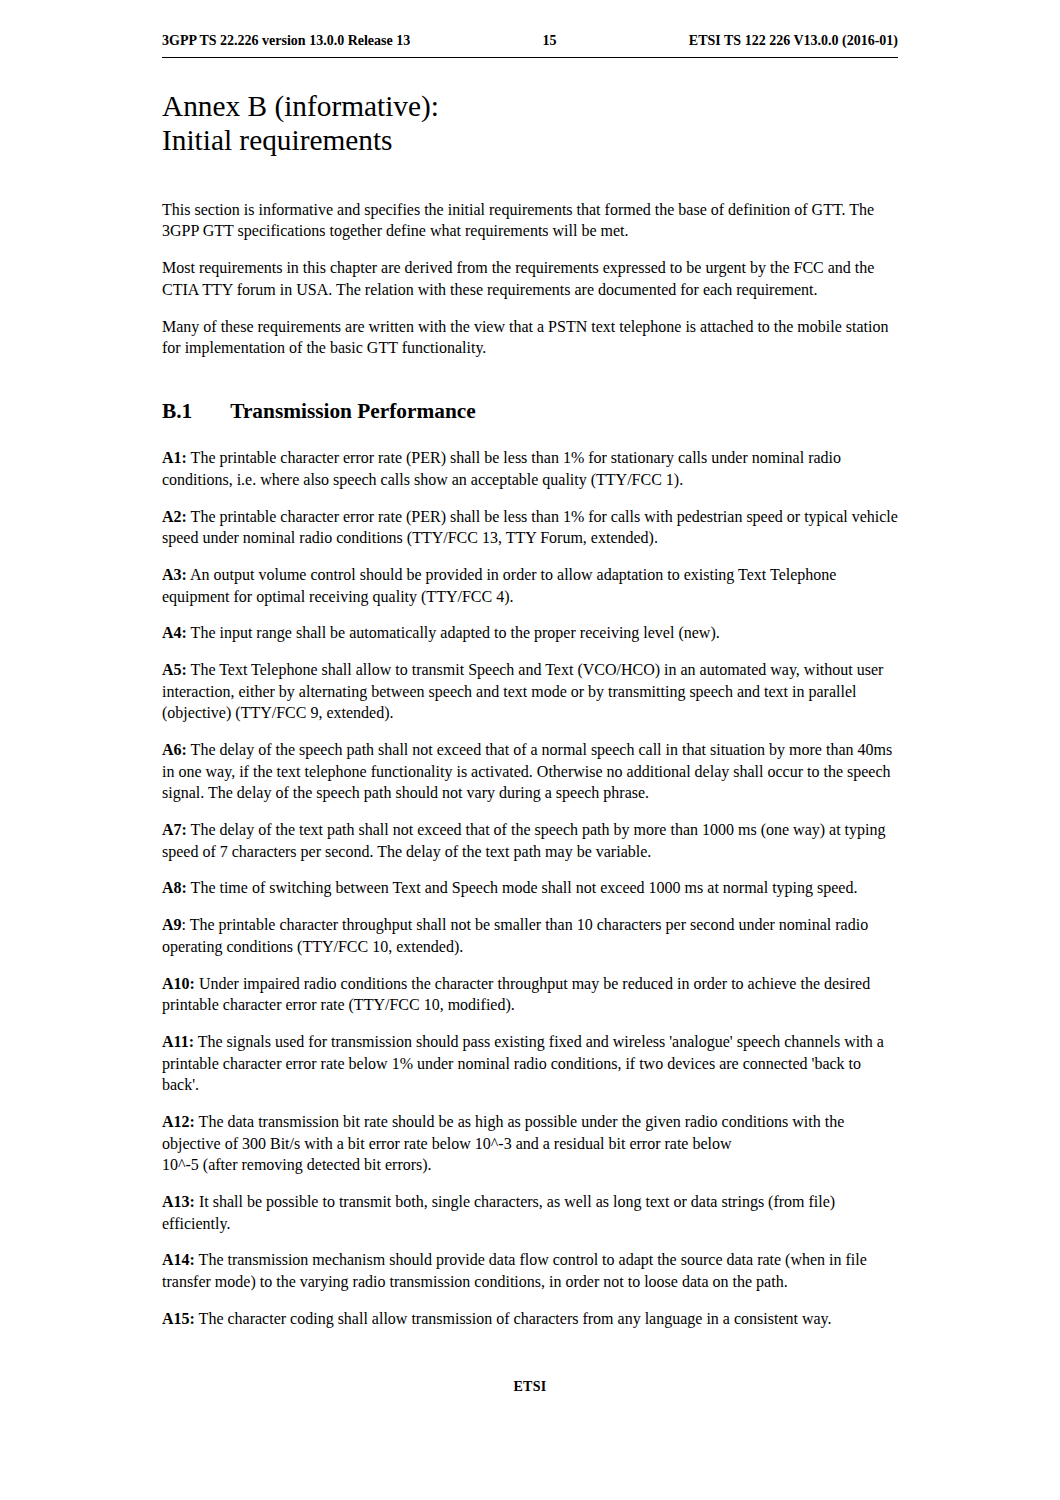3GPP TS 22.226 version 13.0.0 Release 13 15 ETSI TS 122 226 V13.0.0 (2016-01)
Annex B (informative):
Initial requirements
This section is informative and specifies the initial requirements that formed the base of definition of GTT. The 3GPP GTT specifications together define what requirements will be met.
Most requirements in this chapter are derived from the requirements expressed to be urgent by the FCC and the CTIA TTY forum in USA. The relation with these requirements are documented for each requirement.
Many of these requirements are written with the view that a PSTN text telephone is attached to the mobile station for implementation of the basic GTT functionality.
B.1 Transmission Performance
A1: The printable character error rate (PER) shall be less than 1% for stationary calls under nominal radio conditions, i.e. where also speech calls show an acceptable quality (TTY/FCC 1).
A2: The printable character error rate (PER) shall be less than 1% for calls with pedestrian speed or typical vehicle speed under nominal radio conditions (TTY/FCC 13, TTY Forum, extended).
A3: An output volume control should be provided in order to allow adaptation to existing Text Telephone equipment for optimal receiving quality (TTY/FCC 4).
A4: The input range shall be automatically adapted to the proper receiving level (new).
A5: The Text Telephone shall allow to transmit Speech and Text (VCO/HCO) in an automated way, without user interaction, either by alternating between speech and text mode or by transmitting speech and text in parallel (objective) (TTY/FCC 9, extended).
A6: The delay of the speech path shall not exceed that of a normal speech call in that situation by more than 40ms in one way, if the text telephone functionality is activated. Otherwise no additional delay shall occur to the speech signal. The delay of the speech path should not vary during a speech phrase.
A7: The delay of the text path shall not exceed that of the speech path by more than 1000 ms (one way) at typing speed of 7 characters per second. The delay of the text path may be variable.
A8: The time of switching between Text and Speech mode shall not exceed 1000 ms at normal typing speed.
A9: The printable character throughput shall not be smaller than 10 characters per second under nominal radio operating conditions (TTY/FCC 10, extended).
A10: Under impaired radio conditions the character throughput may be reduced in order to achieve the desired printable character error rate (TTY/FCC 10, modified).
A11: The signals used for transmission should pass existing fixed and wireless 'analogue' speech channels with a printable character error rate below 1% under nominal radio conditions, if two devices are connected 'back to back'.
A12: The data transmission bit rate should be as high as possible under the given radio conditions with the objective of 300 Bit/s with a bit error rate below 10^-3 and a residual bit error rate below
10^-5 (after removing detected bit errors).
A13: It shall be possible to transmit both, single characters, as well as long text or data strings (from file) efficiently.
A14: The transmission mechanism should provide data flow control to adapt the source data rate (when in file transfer mode) to the varying radio transmission conditions, in order not to loose data on the path.
A15: The character coding shall allow transmission of characters from any language in a consistent way.
ETSI